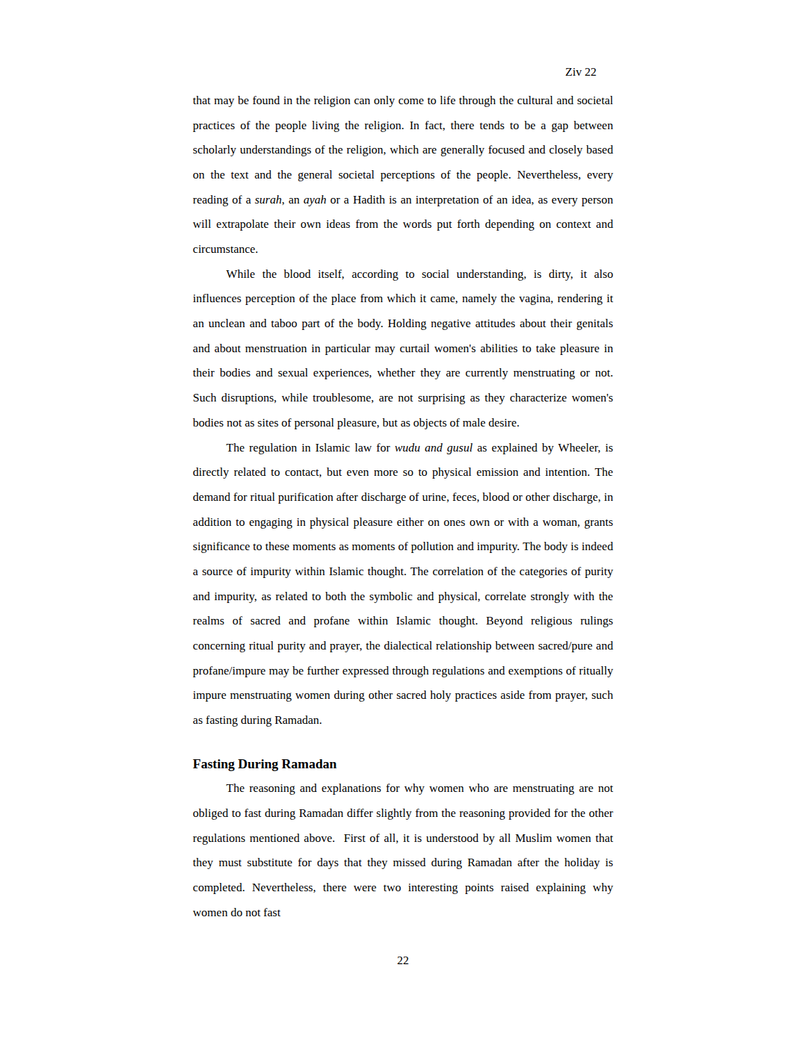Ziv 22
that may be found in the religion can only come to life through the cultural and societal practices of the people living the religion. In fact, there tends to be a gap between scholarly understandings of the religion, which are generally focused and closely based on the text and the general societal perceptions of the people. Nevertheless, every reading of a surah, an ayah or a Hadith is an interpretation of an idea, as every person will extrapolate their own ideas from the words put forth depending on context and circumstance.
While the blood itself, according to social understanding, is dirty, it also influences perception of the place from which it came, namely the vagina, rendering it an unclean and taboo part of the body. Holding negative attitudes about their genitals and about menstruation in particular may curtail women's abilities to take pleasure in their bodies and sexual experiences, whether they are currently menstruating or not. Such disruptions, while troublesome, are not surprising as they characterize women's bodies not as sites of personal pleasure, but as objects of male desire.
The regulation in Islamic law for wudu and gusul as explained by Wheeler, is directly related to contact, but even more so to physical emission and intention. The demand for ritual purification after discharge of urine, feces, blood or other discharge, in addition to engaging in physical pleasure either on ones own or with a woman, grants significance to these moments as moments of pollution and impurity. The body is indeed a source of impurity within Islamic thought. The correlation of the categories of purity and impurity, as related to both the symbolic and physical, correlate strongly with the realms of sacred and profane within Islamic thought. Beyond religious rulings concerning ritual purity and prayer, the dialectical relationship between sacred/pure and profane/impure may be further expressed through regulations and exemptions of ritually impure menstruating women during other sacred holy practices aside from prayer, such as fasting during Ramadan.
Fasting During Ramadan
The reasoning and explanations for why women who are menstruating are not obliged to fast during Ramadan differ slightly from the reasoning provided for the other regulations mentioned above. First of all, it is understood by all Muslim women that they must substitute for days that they missed during Ramadan after the holiday is completed. Nevertheless, there were two interesting points raised explaining why women do not fast
22